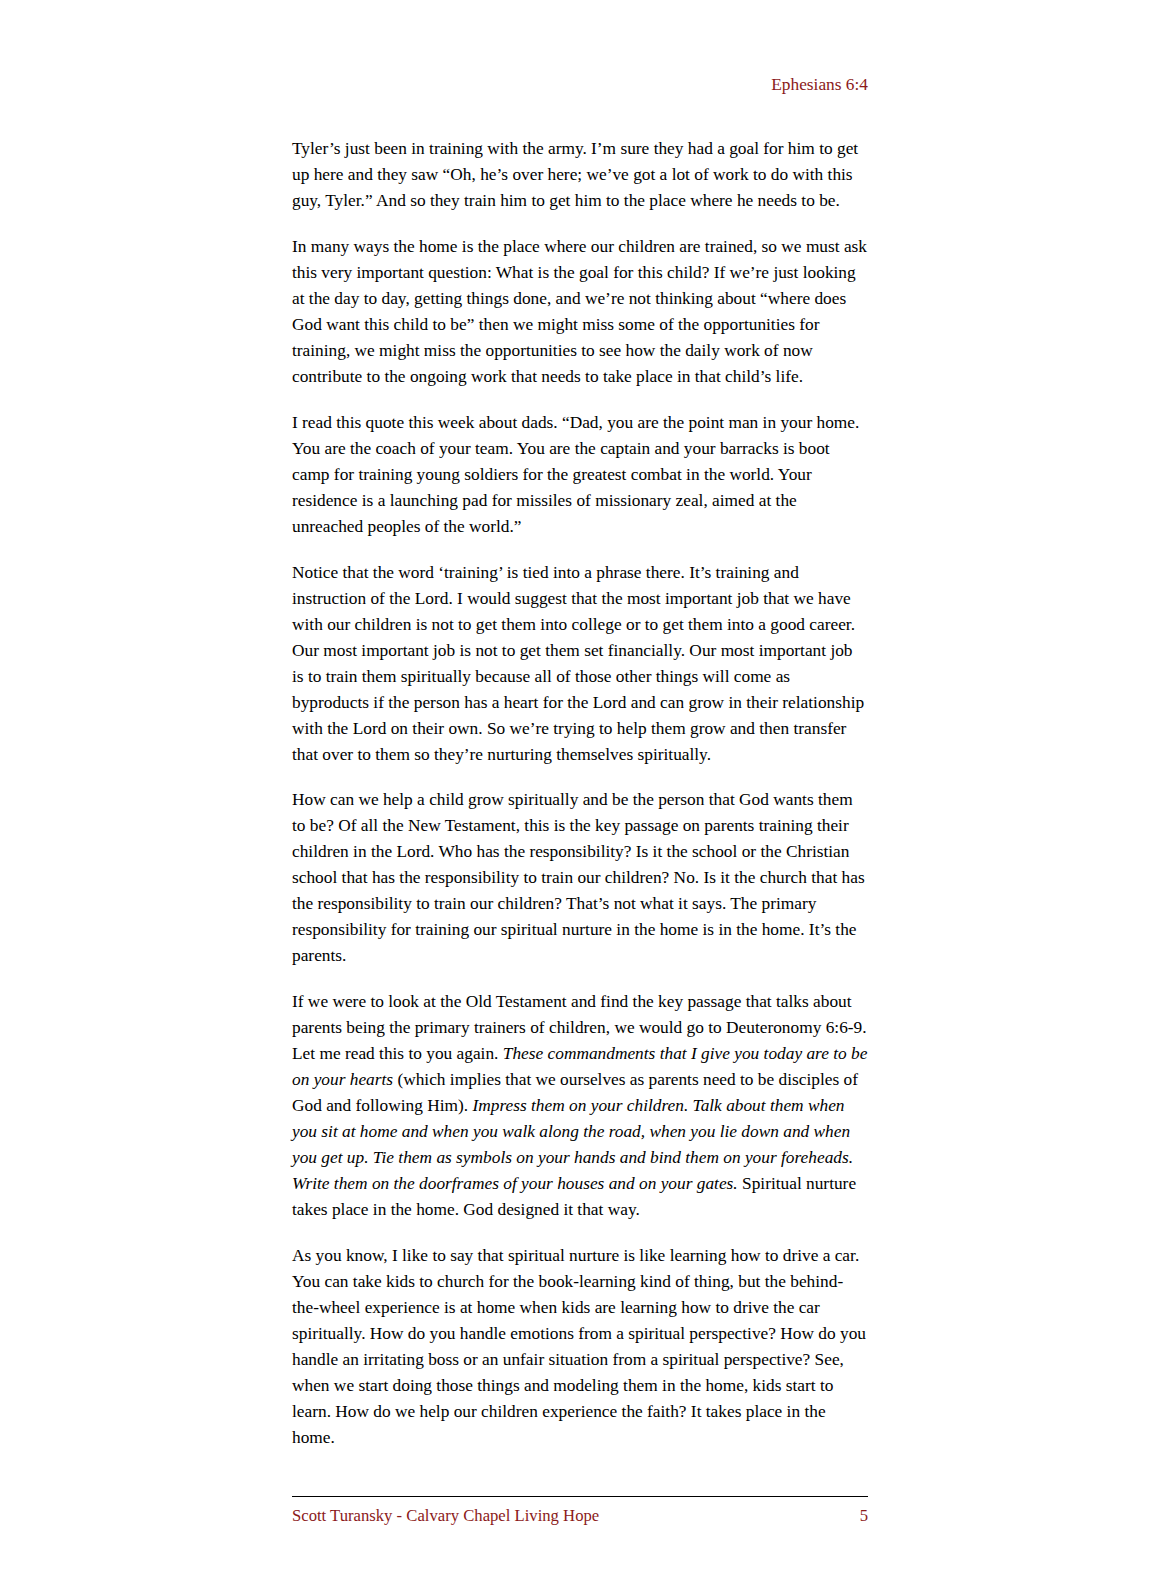Ephesians 6:4
Tyler’s just been in training with the army. I’m sure they had a goal for him to get up here and they saw “Oh, he’s over here; we’ve got a lot of work to do with this guy, Tyler.” And so they train him to get him to the place where he needs to be.
In many ways the home is the place where our children are trained, so we must ask this very important question: What is the goal for this child? If we’re just looking at the day to day, getting things done, and we’re not thinking about “where does God want this child to be” then we might miss some of the opportunities for training, we might miss the opportunities to see how the daily work of now contribute to the ongoing work that needs to take place in that child’s life.
I read this quote this week about dads. “Dad, you are the point man in your home. You are the coach of your team. You are the captain and your barracks is boot camp for training young soldiers for the greatest combat in the world. Your residence is a launching pad for missiles of missionary zeal, aimed at the unreached peoples of the world.”
Notice that the word ‘training’ is tied into a phrase there. It’s training and instruction of the Lord. I would suggest that the most important job that we have with our children is not to get them into college or to get them into a good career. Our most important job is not to get them set financially. Our most important job is to train them spiritually because all of those other things will come as byproducts if the person has a heart for the Lord and can grow in their relationship with the Lord on their own. So we’re trying to help them grow and then transfer that over to them so they’re nurturing themselves spiritually.
How can we help a child grow spiritually and be the person that God wants them to be? Of all the New Testament, this is the key passage on parents training their children in the Lord. Who has the responsibility? Is it the school or the Christian school that has the responsibility to train our children? No. Is it the church that has the responsibility to train our children? That’s not what it says. The primary responsibility for training our spiritual nurture in the home is in the home. It’s the parents.
If we were to look at the Old Testament and find the key passage that talks about parents being the primary trainers of children, we would go to Deuteronomy 6:6-9. Let me read this to you again. These commandments that I give you today are to be on your hearts (which implies that we ourselves as parents need to be disciples of God and following Him). Impress them on your children. Talk about them when you sit at home and when you walk along the road, when you lie down and when you get up. Tie them as symbols on your hands and bind them on your foreheads. Write them on the doorframes of your houses and on your gates. Spiritual nurture takes place in the home. God designed it that way.
As you know, I like to say that spiritual nurture is like learning how to drive a car. You can take kids to church for the book-learning kind of thing, but the behind-the-wheel experience is at home when kids are learning how to drive the car spiritually. How do you handle emotions from a spiritual perspective? How do you handle an irritating boss or an unfair situation from a spiritual perspective? See, when we start doing those things and modeling them in the home, kids start to learn. How do we help our children experience the faith? It takes place in the home.
Scott Turansky - Calvary Chapel Living Hope 5